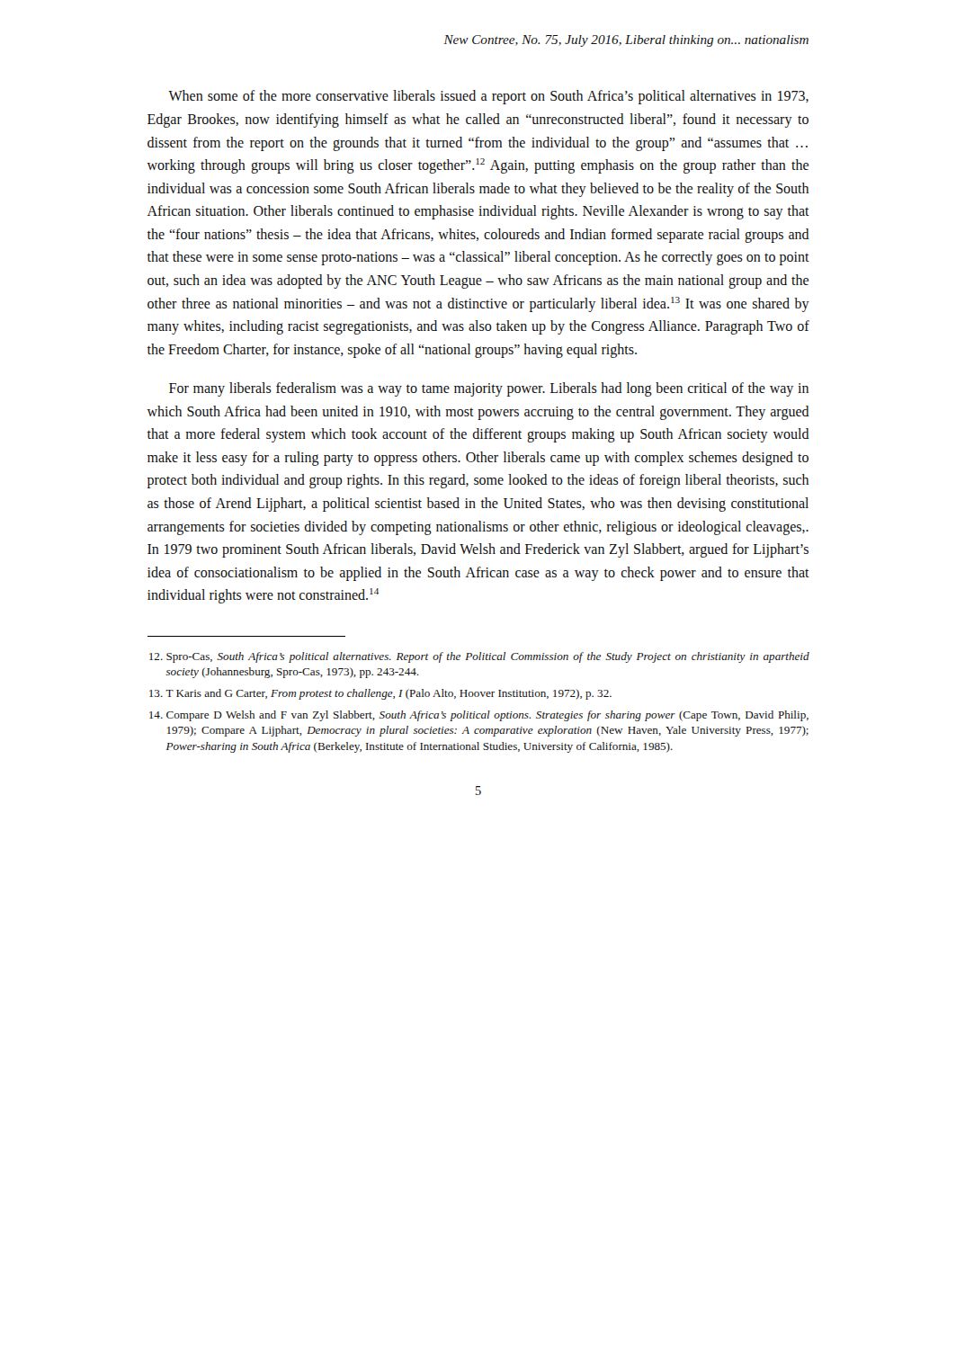New Contree, No. 75, July 2016, Liberal thinking on... nationalism
When some of the more conservative liberals issued a report on South Africa’s political alternatives in 1973, Edgar Brookes, now identifying himself as what he called an “unreconstructed liberal”, found it necessary to dissent from the report on the grounds that it turned “from the individual to the group” and “assumes that … working through groups will bring us closer together”.12 Again, putting emphasis on the group rather than the individual was a concession some South African liberals made to what they believed to be the reality of the South African situation. Other liberals continued to emphasise individual rights. Neville Alexander is wrong to say that the “four nations” thesis – the idea that Africans, whites, coloureds and Indian formed separate racial groups and that these were in some sense proto-nations – was a “classical” liberal conception. As he correctly goes on to point out, such an idea was adopted by the ANC Youth League – who saw Africans as the main national group and the other three as national minorities – and was not a distinctive or particularly liberal idea.13 It was one shared by many whites, including racist segregationists, and was also taken up by the Congress Alliance. Paragraph Two of the Freedom Charter, for instance, spoke of all “national groups” having equal rights.
For many liberals federalism was a way to tame majority power. Liberals had long been critical of the way in which South Africa had been united in 1910, with most powers accruing to the central government. They argued that a more federal system which took account of the different groups making up South African society would make it less easy for a ruling party to oppress others. Other liberals came up with complex schemes designed to protect both individual and group rights. In this regard, some looked to the ideas of foreign liberal theorists, such as those of Arend Lijphart, a political scientist based in the United States, who was then devising constitutional arrangements for societies divided by competing nationalisms or other ethnic, religious or ideological cleavages,. In 1979 two prominent South African liberals, David Welsh and Frederick van Zyl Slabbert, argued for Lijphart’s idea of consociationalism to be applied in the South African case as a way to check power and to ensure that individual rights were not constrained.14
Spro-Cas, South Africa’s political alternatives. Report of the Political Commission of the Study Project on christianity in apartheid society (Johannesburg, Spro-Cas, 1973), pp. 243-244.
T Karis and G Carter, From protest to challenge, I (Palo Alto, Hoover Institution, 1972), p. 32.
Compare D Welsh and F van Zyl Slabbert, South Africa’s political options. Strategies for sharing power (Cape Town, David Philip, 1979); Compare A Lijphart, Democracy in plural societies: A comparative exploration (New Haven, Yale University Press, 1977); Power-sharing in South Africa (Berkeley, Institute of International Studies, University of California, 1985).
5